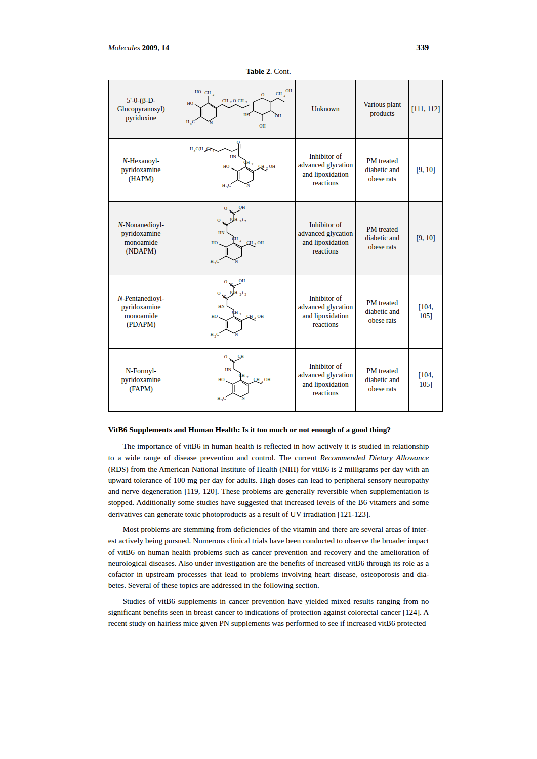Molecules 2009, 14 339
Table 2. Cont.
| 5'-0-(β-D-Glucopyranosyl) pyridoxine | CH 2 HO HO H 3 C N CH 2 O CH 2 O CH 2 OH HO OH OH | Unknown | Various plant products | [111, 112] |
| N -Hexanoyl-pyridoxamine (HAPM) | H 3 C(H 2 C) 4 O HN CH 2 HO CH 2 OH H 3 C N | Inhibitor of advanced glycation and lipoxidation reactions | PM treated diabetic and obese rats | [9, 10] |
| N -Nonanedioyl-pyridoxamine monoamide (NDAPM) | O C OH O C (CH 2 ) 7 HN CH 2 HO CH 2 OH H 3 C N | Inhibitor of advanced glycation and lipoxidation reactions | PM treated diabetic and obese rats | [9, 10] |
| N -Pentanedioyl-pyridoxamine monoamide (PDAPM) | O C OH O C (CH 2 ) 3 HN CH 2 HO CH 2 OH H 3 C N | Inhibitor of advanced glycation and lipoxidation reactions | PM treated diabetic and obese rats | [104, 105] |
| N-Formyl-pyridoxamine (FAPM) | O CH HN CH 2 HO CH 2 OH H 3 C N | Inhibitor of advanced glycation and lipoxidation reactions | PM treated diabetic and obese rats | [104, 105] |
VitB6 Supplements and Human Health: Is it too much or not enough of a good thing?
The importance of vitB6 in human health is reflected in how actively it is studied in relationship to a wide range of disease prevention and control. The current Recommended Dietary Allowance (RDS) from the American National Institute of Health (NIH) for vitB6 is 2 milligrams per day with an upward tolerance of 100 mg per day for adults. High doses can lead to peripheral sensory neuropathy and nerve degeneration [119, 120]. These problems are generally reversible when supplementation is stopped. Additionally some studies have suggested that increased levels of the B6 vitamers and some derivatives can generate toxic photoproducts as a result of UV irradiation [121-123].
Most problems are stemming from deficiencies of the vitamin and there are several areas of interest actively being pursued. Numerous clinical trials have been conducted to observe the broader impact of vitB6 on human health problems such as cancer prevention and recovery and the amelioration of neurological diseases. Also under investigation are the benefits of increased vitB6 through its role as a cofactor in upstream processes that lead to problems involving heart disease, osteoporosis and diabetes. Several of these topics are addressed in the following section.
Studies of vitB6 supplements in cancer prevention have yielded mixed results ranging from no significant benefits seen in breast cancer to indications of protection against colorectal cancer [124]. A recent study on hairless mice given PN supplements was performed to see if increased vitB6 protected